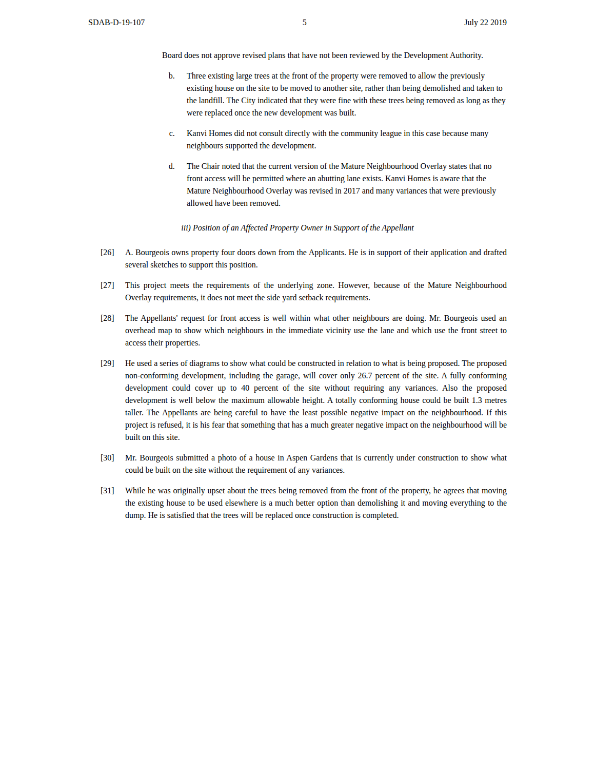SDAB-D-19-107 5 July 22 2019
Board does not approve revised plans that have not been reviewed by the Development Authority.
Three existing large trees at the front of the property were removed to allow the previously existing house on the site to be moved to another site, rather than being demolished and taken to the landfill. The City indicated that they were fine with these trees being removed as long as they were replaced once the new development was built.
Kanvi Homes did not consult directly with the community league in this case because many neighbours supported the development.
The Chair noted that the current version of the Mature Neighbourhood Overlay states that no front access will be permitted where an abutting lane exists. Kanvi Homes is aware that the Mature Neighbourhood Overlay was revised in 2017 and many variances that were previously allowed have been removed.
iii) Position of an Affected Property Owner in Support of the Appellant
[26]
A. Bourgeois owns property four doors down from the Applicants. He is in support of their application and drafted several sketches to support this position.
[27]
This project meets the requirements of the underlying zone. However, because of the Mature Neighbourhood Overlay requirements, it does not meet the side yard setback requirements.
[28]
The Appellants' request for front access is well within what other neighbours are doing. Mr. Bourgeois used an overhead map to show which neighbours in the immediate vicinity use the lane and which use the front street to access their properties.
[29]
He used a series of diagrams to show what could be constructed in relation to what is being proposed. The proposed non-conforming development, including the garage, will cover only 26.7 percent of the site. A fully conforming development could cover up to 40 percent of the site without requiring any variances. Also the proposed development is well below the maximum allowable height. A totally conforming house could be built 1.3 metres taller. The Appellants are being careful to have the least possible negative impact on the neighbourhood. If this project is refused, it is his fear that something that has a much greater negative impact on the neighbourhood will be built on this site.
[30]
Mr. Bourgeois submitted a photo of a house in Aspen Gardens that is currently under construction to show what could be built on the site without the requirement of any variances.
[31]
While he was originally upset about the trees being removed from the front of the property, he agrees that moving the existing house to be used elsewhere is a much better option than demolishing it and moving everything to the dump. He is satisfied that the trees will be replaced once construction is completed.